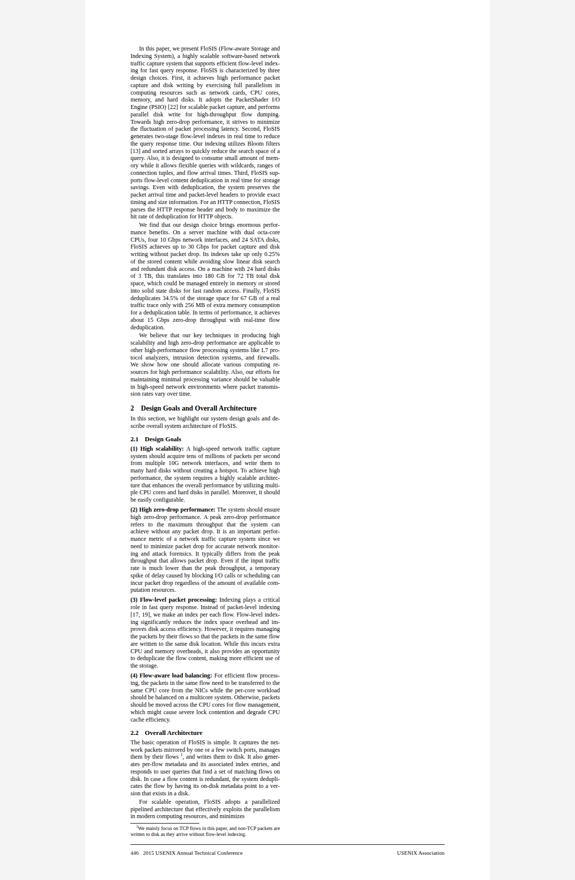In this paper, we present FloSIS (Flow-aware Storage and Indexing System), a highly scalable software-based network traffic capture system that supports efficient flow-level indexing for fast query response. FloSIS is characterized by three design choices. First, it achieves high performance packet capture and disk writing by exercising full parallelism in computing resources such as network cards, CPU cores, memory, and hard disks. It adopts the PacketShader I/O Engine (PSIO) [22] for scalable packet capture, and performs parallel disk write for high-throughput flow dumping. Towards high zero-drop performance, it strives to minimize the fluctuation of packet processing latency. Second, FloSIS generates two-stage flow-level indexes in real time to reduce the query response time. Our indexing utilizes Bloom filters [13] and sorted arrays to quickly reduce the search space of a query. Also, it is designed to consume small amount of memory while it allows flexible queries with wildcards, ranges of connection tuples, and flow arrival times. Third, FloSIS supports flow-level content deduplication in real time for storage savings. Even with deduplication, the system preserves the packet arrival time and packet-level headers to provide exact timing and size information. For an HTTP connection, FloSIS parses the HTTP response header and body to maximize the hit rate of deduplication for HTTP objects.
We find that our design choice brings enormous performance benefits. On a server machine with dual octa-core CPUs, four 10 Gbps network interfaces, and 24 SATA disks, FloSIS achieves up to 30 Gbps for packet capture and disk writing without packet drop. Its indexes take up only 0.25% of the stored content while avoiding slow linear disk search and redundant disk access. On a machine with 24 hard disks of 3 TB, this translates into 180 GB for 72 TB total disk space, which could be managed entirely in memory or stored into solid state disks for fast random access. Finally, FloSIS deduplicates 34.5% of the storage space for 67 GB of a real traffic trace only with 256 MB of extra memory consumption for a deduplication table. In terms of performance, it achieves about 15 Gbps zero-drop throughput with real-time flow deduplication.
We believe that our key techniques in producing high scalability and high zero-drop performance are applicable to other high-performance flow processing systems like L7 protocol analyzers, intrusion detection systems, and firewalls. We show how one should allocate various computing resources for high performance scalability. Also, our efforts for maintaining minimal processing variance should be valuable in high-speed network environments where packet transmission rates vary over time.
2 Design Goals and Overall Architecture
In this section, we highlight our system design goals and describe overall system architecture of FloSIS.
2.1 Design Goals
(1) High scalability: A high-speed network traffic capture system should acquire tens of millions of packets per second from multiple 10G network interfaces, and write them to many hard disks without creating a hotspot. To achieve high performance, the system requires a highly scalable architecture that enhances the overall performance by utilizing multiple CPU cores and hard disks in parallel. Moreover, it should be easily configurable.
(2) High zero-drop performance: The system should ensure high zero-drop performance. A peak zero-drop performance refers to the maximum throughput that the system can achieve without any packet drop. It is an important performance metric of a network traffic capture system since we need to minimize packet drop for accurate network monitoring and attack forensics. It typically differs from the peak throughput that allows packet drop. Even if the input traffic rate is much lower than the peak throughput, a temporary spike of delay caused by blocking I/O calls or scheduling can incur packet drop regardless of the amount of available computation resources.
(3) Flow-level packet processing: Indexing plays a critical role in fast query response. Instead of packet-level indexing [17, 19], we make an index per each flow. Flow-level indexing significantly reduces the index space overhead and improves disk access efficiency. However, it requires managing the packets by their flows so that the packets in the same flow are written to the same disk location. While this incurs extra CPU and memory overheads, it also provides an opportunity to deduplicate the flow content, making more efficient use of the storage.
(4) Flow-aware load balancing: For efficient flow processing, the packets in the same flow need to be transferred to the same CPU core from the NICs while the per-core workload should be balanced on a multicore system. Otherwise, packets should be moved across the CPU cores for flow management, which might cause severe lock contention and degrade CPU cache efficiency.
2.2 Overall Architecture
The basic operation of FloSIS is simple. It captures the network packets mirrored by one or a few switch ports, manages them by their flows 1, and writes them to disk. It also generates per-flow metadata and its associated index entries, and responds to user queries that find a set of matching flows on disk. In case a flow content is redundant, the system deduplicates the flow by having its on-disk metadata point to a version that exists in a disk.
For scalable operation, FloSIS adopts a parallelized pipelined architecture that effectively exploits the parallelism in modern computing resources, and minimizes
1We mainly focus on TCP flows in this paper, and non-TCP packets are written to disk as they arrive without flow-level indexing.
446 2015 USENIX Annual Technical Conference
USENIX Association